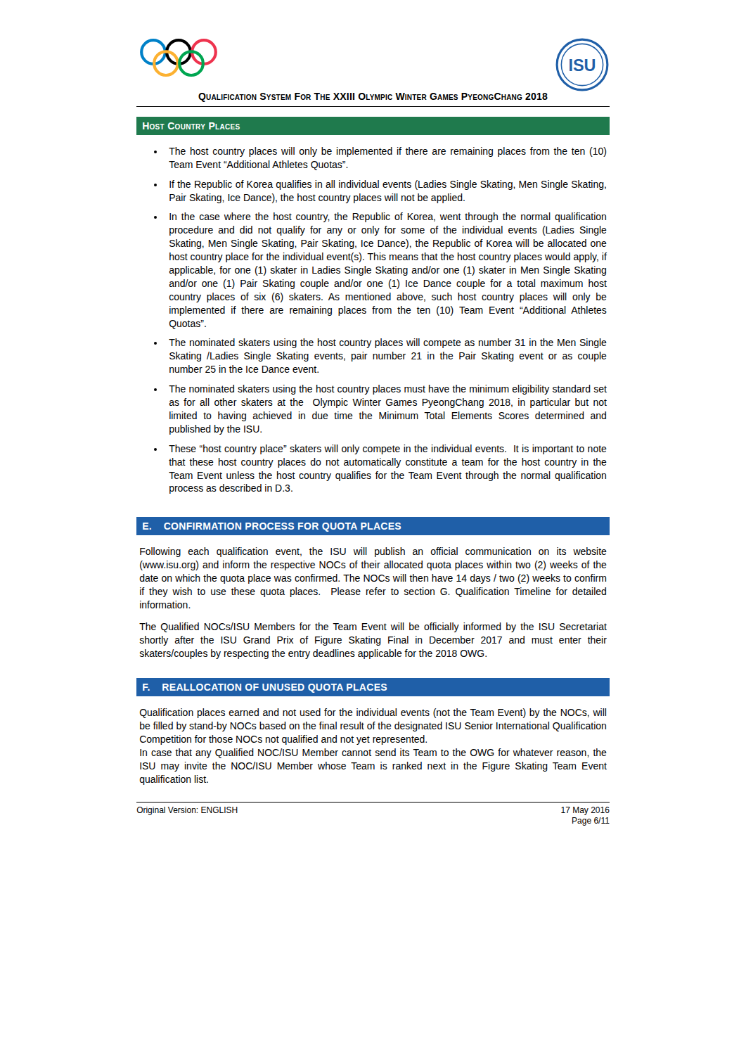ISU
Qualification System For The XXIII Olympic Winter Games PyeongChang 2018
Host Country Places
The host country places will only be implemented if there are remaining places from the ten (10) Team Event “Additional Athletes Quotas”.
If the Republic of Korea qualifies in all individual events (Ladies Single Skating, Men Single Skating, Pair Skating, Ice Dance), the host country places will not be applied.
In the case where the host country, the Republic of Korea, went through the normal qualification procedure and did not qualify for any or only for some of the individual events (Ladies Single Skating, Men Single Skating, Pair Skating, Ice Dance), the Republic of Korea will be allocated one host country place for the individual event(s). This means that the host country places would apply, if applicable, for one (1) skater in Ladies Single Skating and/or one (1) skater in Men Single Skating and/or one (1) Pair Skating couple and/or one (1) Ice Dance couple for a total maximum host country places of six (6) skaters. As mentioned above, such host country places will only be implemented if there are remaining places from the ten (10) Team Event “Additional Athletes Quotas”.
The nominated skaters using the host country places will compete as number 31 in the Men Single Skating /Ladies Single Skating events, pair number 21 in the Pair Skating event or as couple number 25 in the Ice Dance event.
The nominated skaters using the host country places must have the minimum eligibility standard set as for all other skaters at the Olympic Winter Games PyeongChang 2018, in particular but not limited to having achieved in due time the Minimum Total Elements Scores determined and published by the ISU.
These “host country place” skaters will only compete in the individual events. It is important to note that these host country places do not automatically constitute a team for the host country in the Team Event unless the host country qualifies for the Team Event through the normal qualification process as described in D.3.
E. CONFIRMATION PROCESS FOR QUOTA PLACES
Following each qualification event, the ISU will publish an official communication on its website (www.isu.org) and inform the respective NOCs of their allocated quota places within two (2) weeks of the date on which the quota place was confirmed. The NOCs will then have 14 days / two (2) weeks to confirm if they wish to use these quota places. Please refer to section G. Qualification Timeline for detailed information.
The Qualified NOCs/ISU Members for the Team Event will be officially informed by the ISU Secretariat shortly after the ISU Grand Prix of Figure Skating Final in December 2017 and must enter their skaters/couples by respecting the entry deadlines applicable for the 2018 OWG.
F. REALLOCATION OF UNUSED QUOTA PLACES
Qualification places earned and not used for the individual events (not the Team Event) by the NOCs, will be filled by stand-by NOCs based on the final result of the designated ISU Senior International Qualification Competition for those NOCs not qualified and not yet represented.
In case that any Qualified NOC/ISU Member cannot send its Team to the OWG for whatever reason, the ISU may invite the NOC/ISU Member whose Team is ranked next in the Figure Skating Team Event qualification list.
Original Version: ENGLISH
17 May 2016
Page 6/11